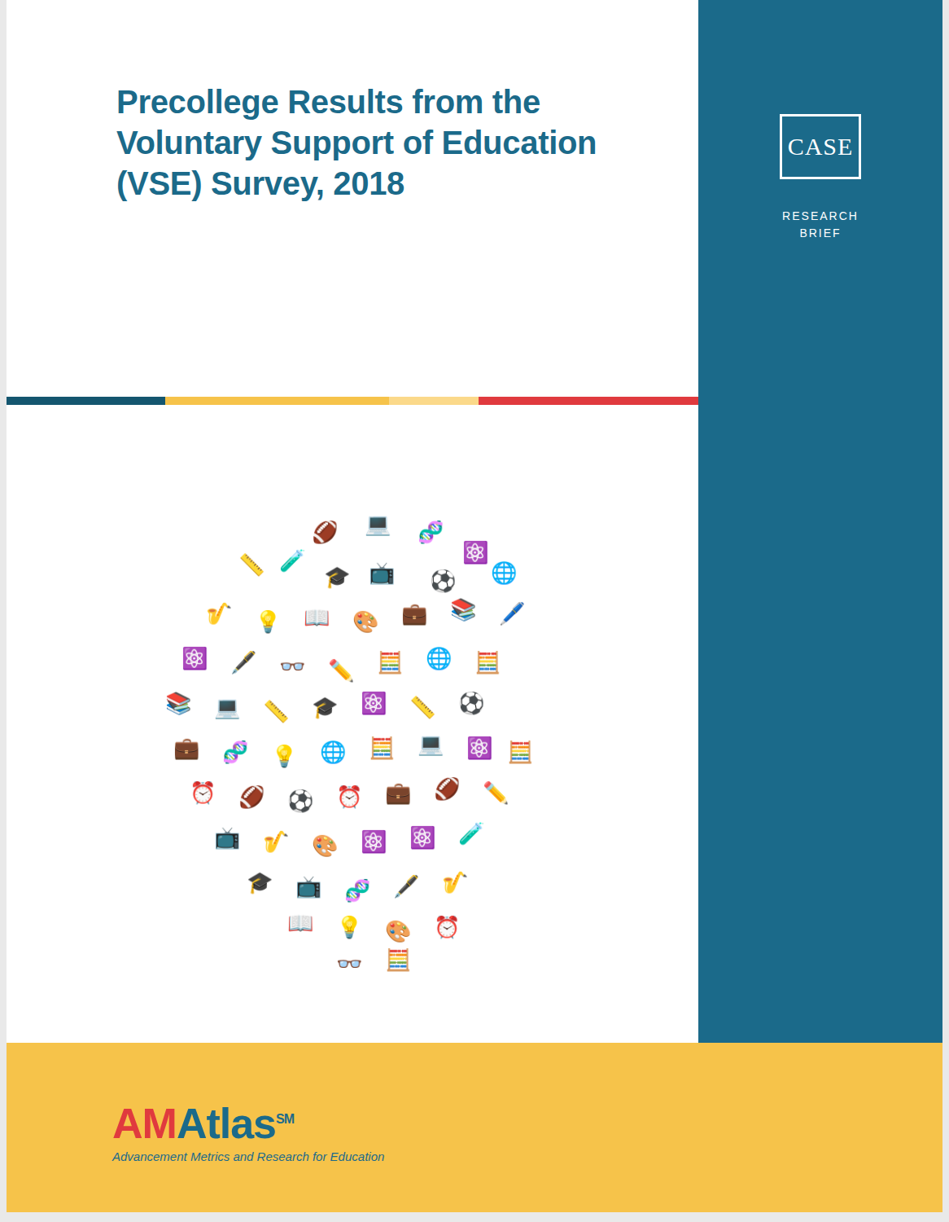CASE
RESEARCH
BRIEF
Precollege Results from the Voluntary Support of Education (VSE) Survey, 2018
🏈 💻 🧬 ⚛️ 📏 🧪 🎓 📺 ⚽ 🌐 🎷 💡 📖 🎨 💼 📚 🖊️ ⚛️ 🖋️ 👓 ✏️ 🧮 🌐 🧮 📚 💻 📏 🎓 ⚛️ 📏 ⚽ 💼 🧬 💡 🌐 🧮 💻 ⚛️ 🧮 ⏰ 🏈 ⚽ ⏰ 💼 🏈 ✏️ 📺 🎷 🎨 ⚛️ ⚛️ 🧪 🎓 📺 🧬 🖋️ 🎷 📖 💡 🎨 ⏰ 👓 🧮
AMAtlasSM
Advancement Metrics and Research for Education